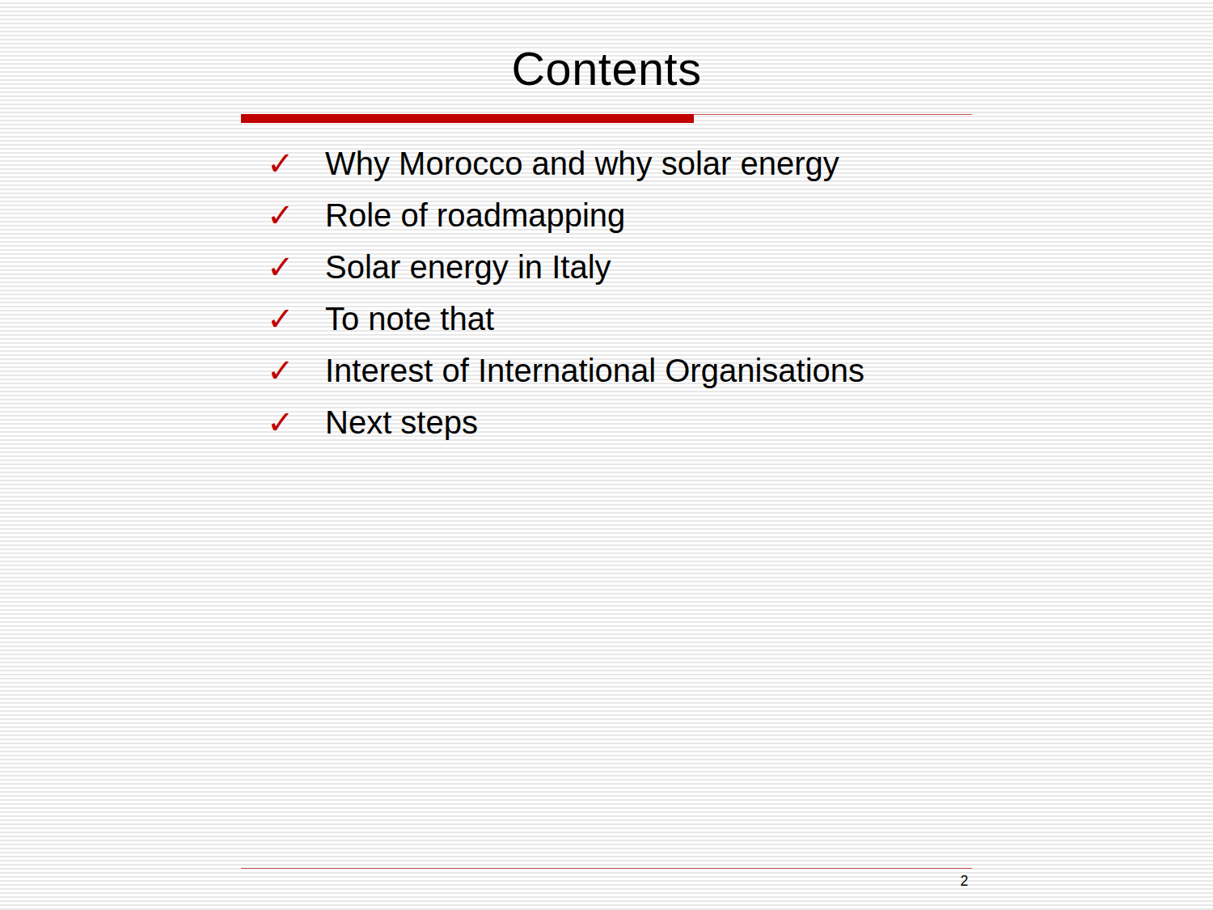Contents
Why Morocco and why solar energy
Role of roadmapping
Solar energy in Italy
To note that
Interest of International Organisations
Next steps
2